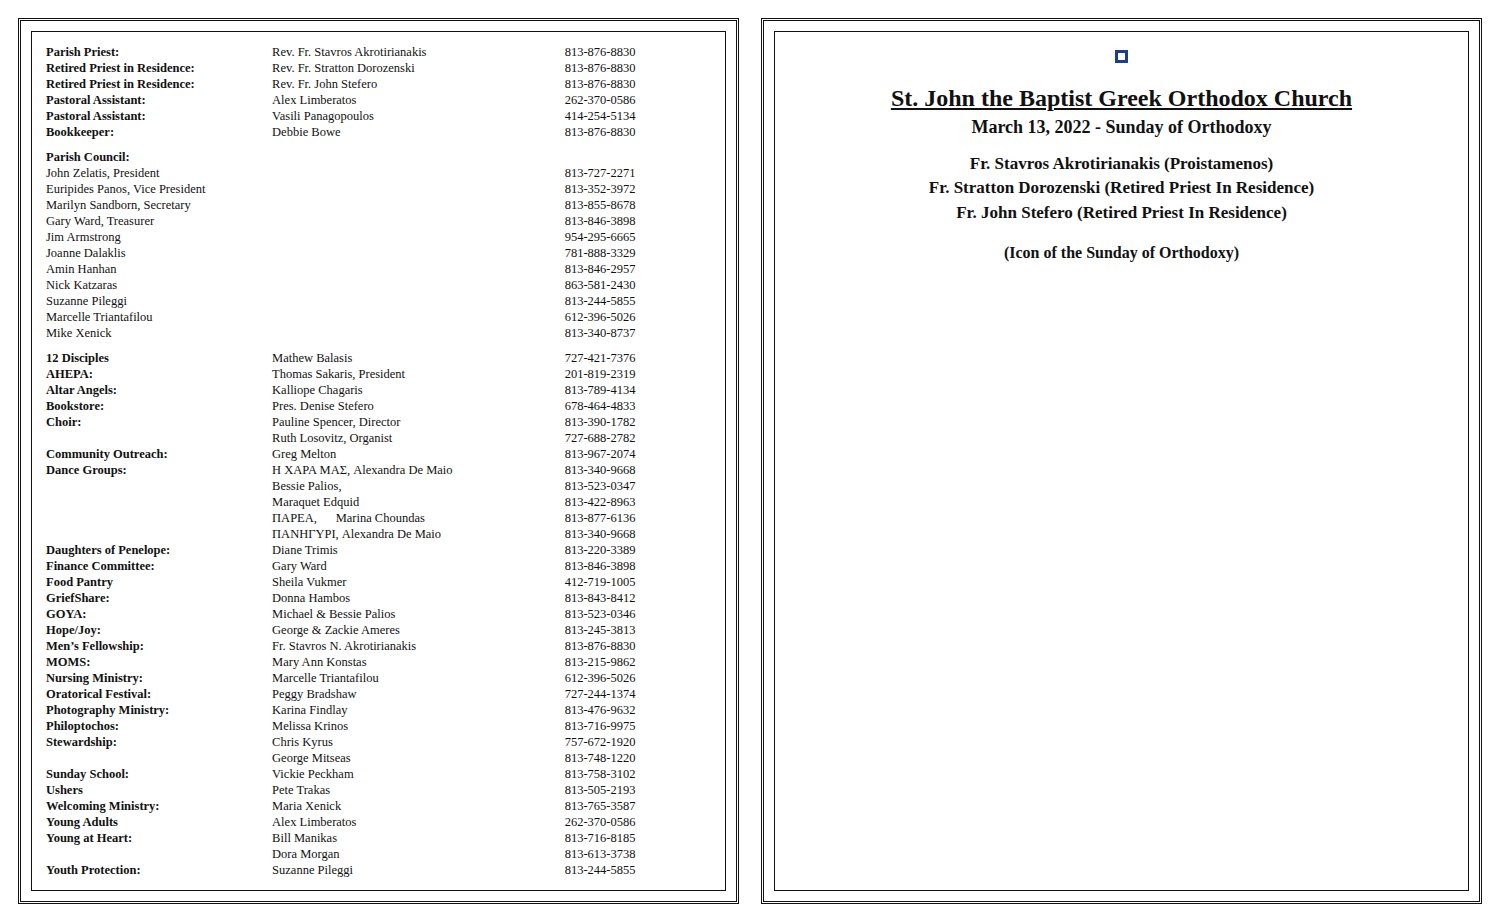| Parish Priest: | Rev. Fr. Stavros Akrotirianakis | 813-876-8830 |
| Retired Priest in Residence: | Rev. Fr. Stratton Dorozenski | 813-876-8830 |
| Retired Priest in Residence: | Rev. Fr. John Stefero | 813-876-8830 |
| Pastoral Assistant: | Alex Limberatos | 262-370-0586 |
| Pastoral Assistant: | Vasili Panagopoulos | 414-254-5134 |
| Bookkeeper: | Debbie Bowe | 813-876-8830 |
| Parish Council: |
| John Zelatis, President | | 813-727-2271 |
| Euripides Panos, Vice President | | 813-352-3972 |
| Marilyn Sandborn, Secretary | | 813-855-8678 |
| Gary Ward, Treasurer | | 813-846-3898 |
| Jim Armstrong | | 954-295-6665 |
| Joanne Dalaklis | | 781-888-3329 |
| Amin Hanhan | | 813-846-2957 |
| Nick Katzaras | | 863-581-2430 |
| Suzanne Pileggi | | 813-244-5855 |
| Marcelle Triantafilou | | 612-396-5026 |
| Mike Xenick | | 813-340-8737 |
| 12 Disciples | Mathew Balasis | 727-421-7376 |
| AHEPA: | Thomas Sakaris, President | 201-819-2319 |
| Altar Angels: | Kalliope Chagaris | 813-789-4134 |
| Bookstore: | Pres. Denise Stefero | 678-464-4833 |
| Choir: | Pauline Spencer, Director | 813-390-1782 |
| | Ruth Losovitz, Organist | 727-688-2782 |
| Community Outreach: | Greg Melton | 813-967-2074 |
| Dance Groups: | Η ΧΑΡΑ ΜΑΣ, Alexandra De Maio | 813-340-9668 |
| | Bessie Palios, | 813-523-0347 |
| | Maraquet Edquid | 813-422-8963 |
| | ΠΑΡΕΑ, Marina Choundas | 813-877-6136 |
| | ΠΑΝΗΓΥΡΙ, Alexandra De Maio | 813-340-9668 |
| Daughters of Penelope: | Diane Trimis | 813-220-3389 |
| Finance Committee: | Gary Ward | 813-846-3898 |
| Food Pantry | Sheila Vukmer | 412-719-1005 |
| GriefShare: | Donna Hambos | 813-843-8412 |
| GOYA: | Michael & Bessie Palios | 813-523-0346 |
| Hope/Joy: | George & Zackie Ameres | 813-245-3813 |
| Men’s Fellowship: | Fr. Stavros N. Akrotirianakis | 813-876-8830 |
| MOMS: | Mary Ann Konstas | 813-215-9862 |
| Nursing Ministry: | Marcelle Triantafilou | 612-396-5026 |
| Oratorical Festival: | Peggy Bradshaw | 727-244-1374 |
| Photography Ministry: | Karina Findlay | 813-476-9632 |
| Philoptochos: | Melissa Krinos | 813-716-9975 |
| Stewardship: | Chris Kyrus | 757-672-1920 |
| | George Mitseas | 813-748-1220 |
| Sunday School: | Vickie Peckham | 813-758-3102 |
| Ushers | Pete Trakas | 813-505-2193 |
| Welcoming Ministry: | Maria Xenick | 813-765-3587 |
| Young Adults | Alex Limberatos | 262-370-0586 |
| Young at Heart: | Bill Manikas | 813-716-8185 |
| | Dora Morgan | 813-613-3738 |
| Youth Protection: | Suzanne Pileggi | 813-244-5855 |
St. John the Baptist Greek Orthodox Church
March 13, 2022 - Sunday of Orthodoxy
Fr. Stavros Akrotirianakis (Proistamenos)
Fr. Stratton Dorozenski (Retired Priest In Residence)
Fr. John Stefero (Retired Priest In Residence)
(Icon of the Sunday of Orthodoxy)